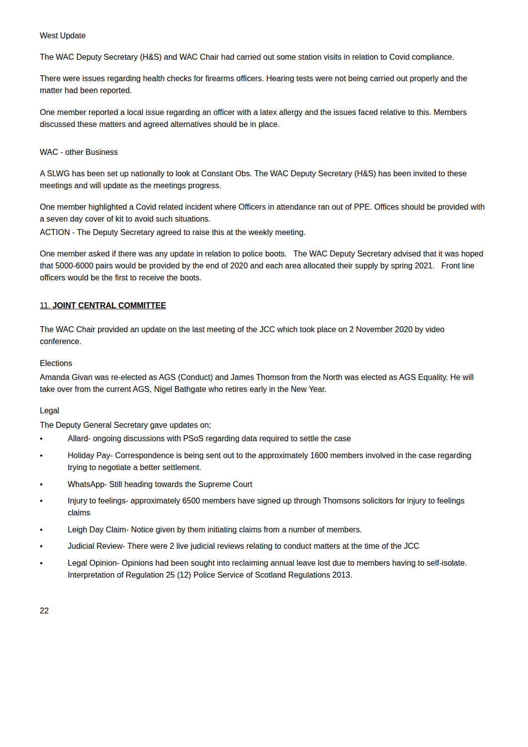West Update
The WAC Deputy Secretary (H&S) and WAC Chair had carried out some station visits in relation to Covid compliance.
There were issues regarding health checks for firearms officers. Hearing tests were not being carried out properly and the matter had been reported.
One member reported a local issue regarding an officer with a latex allergy and the issues faced relative to this. Members discussed these matters and agreed alternatives should be in place.
WAC - other Business
A SLWG has been set up nationally to look at Constant Obs. The WAC Deputy Secretary (H&S) has been invited to these meetings and will update as the meetings progress.
One member highlighted a Covid related incident where Officers in attendance ran out of PPE. Offices should be provided with a seven day cover of kit to avoid such situations.
ACTION - The Deputy Secretary agreed to raise this at the weekly meeting.
One member asked if there was any update in relation to police boots. The WAC Deputy Secretary advised that it was hoped that 5000-6000 pairs would be provided by the end of 2020 and each area allocated their supply by spring 2021. Front line officers would be the first to receive the boots.
11. JOINT CENTRAL COMMITTEE
The WAC Chair provided an update on the last meeting of the JCC which took place on 2 November 2020 by video conference.
Elections
Amanda Givan was re-elected as AGS (Conduct) and James Thomson from the North was elected as AGS Equality. He will take over from the current AGS, Nigel Bathgate who retires early in the New Year.
Legal
The Deputy General Secretary gave updates on;
Allard- ongoing discussions with PSoS regarding data required to settle the case
Holiday Pay- Correspondence is being sent out to the approximately 1600 members involved in the case regarding trying to negotiate a better settlement.
WhatsApp- Still heading towards the Supreme Court
Injury to feelings- approximately 6500 members have signed up through Thomsons solicitors for injury to feelings claims
Leigh Day Claim- Notice given by them initiating claims from a number of members.
Judicial Review- There were 2 live judicial reviews relating to conduct matters at the time of the JCC
Legal Opinion- Opinions had been sought into reclaiming annual leave lost due to members having to self-isolate. Interpretation of Regulation 25 (12) Police Service of Scotland Regulations 2013.
22